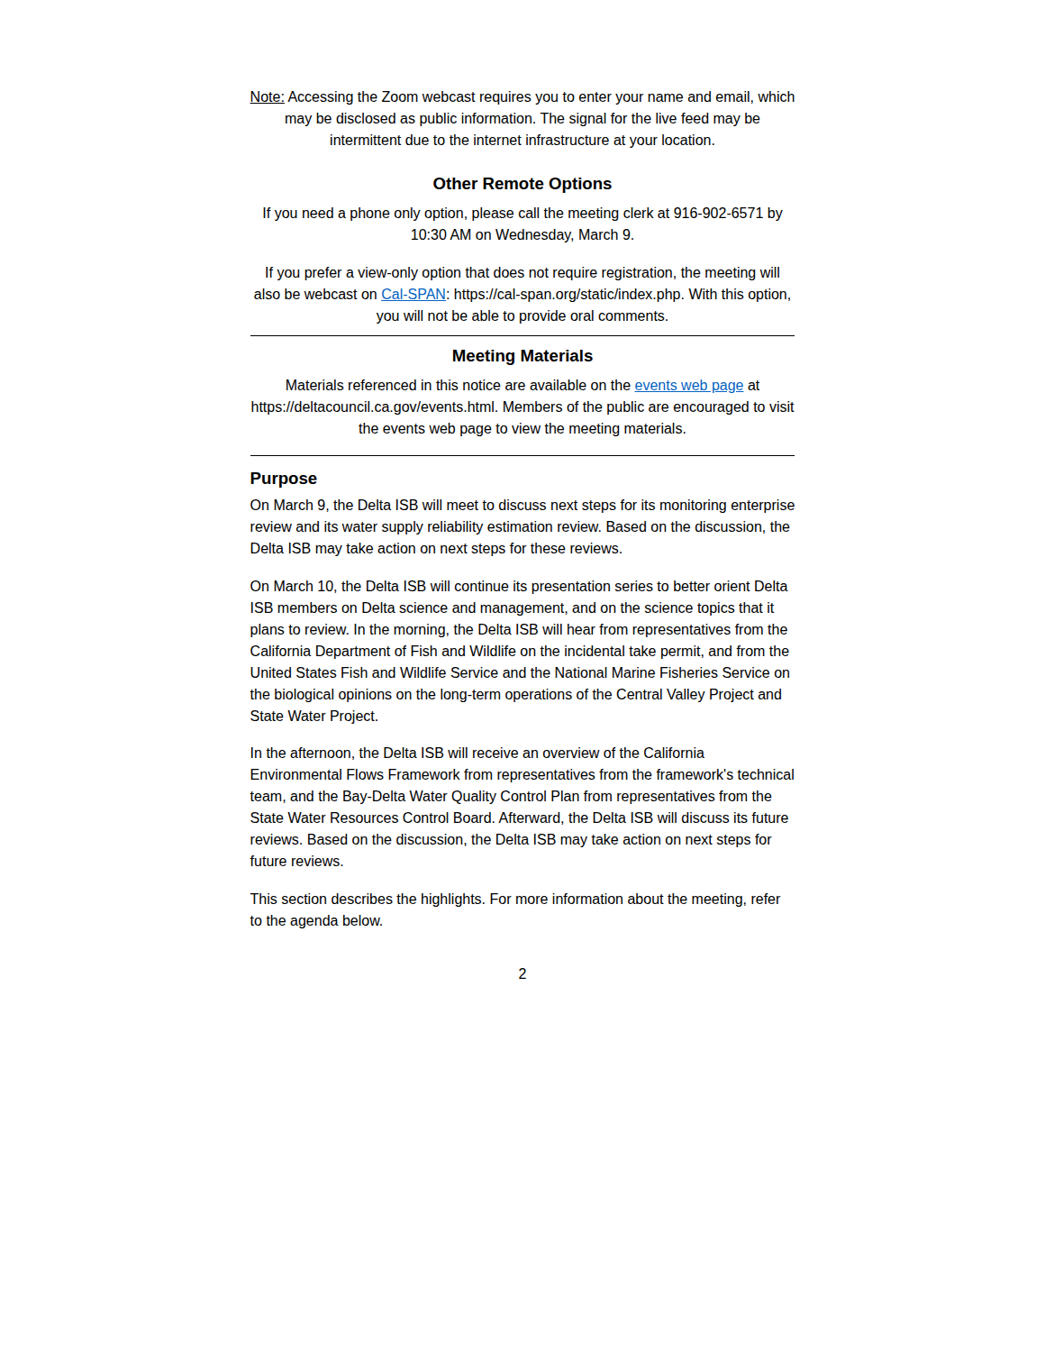Note: Accessing the Zoom webcast requires you to enter your name and email, which may be disclosed as public information. The signal for the live feed may be intermittent due to the internet infrastructure at your location.
Other Remote Options
If you need a phone only option, please call the meeting clerk at 916-902-6571 by 10:30 AM on Wednesday, March 9.
If you prefer a view-only option that does not require registration, the meeting will also be webcast on Cal-SPAN: https://cal-span.org/static/index.php. With this option, you will not be able to provide oral comments.
Meeting Materials
Materials referenced in this notice are available on the events web page at https://deltacouncil.ca.gov/events.html. Members of the public are encouraged to visit the events web page to view the meeting materials.
Purpose
On March 9, the Delta ISB will meet to discuss next steps for its monitoring enterprise review and its water supply reliability estimation review. Based on the discussion, the Delta ISB may take action on next steps for these reviews.
On March 10, the Delta ISB will continue its presentation series to better orient Delta ISB members on Delta science and management, and on the science topics that it plans to review. In the morning, the Delta ISB will hear from representatives from the California Department of Fish and Wildlife on the incidental take permit, and from the United States Fish and Wildlife Service and the National Marine Fisheries Service on the biological opinions on the long-term operations of the Central Valley Project and State Water Project.
In the afternoon, the Delta ISB will receive an overview of the California Environmental Flows Framework from representatives from the framework's technical team, and the Bay-Delta Water Quality Control Plan from representatives from the State Water Resources Control Board. Afterward, the Delta ISB will discuss its future reviews. Based on the discussion, the Delta ISB may take action on next steps for future reviews.
This section describes the highlights. For more information about the meeting, refer to the agenda below.
2